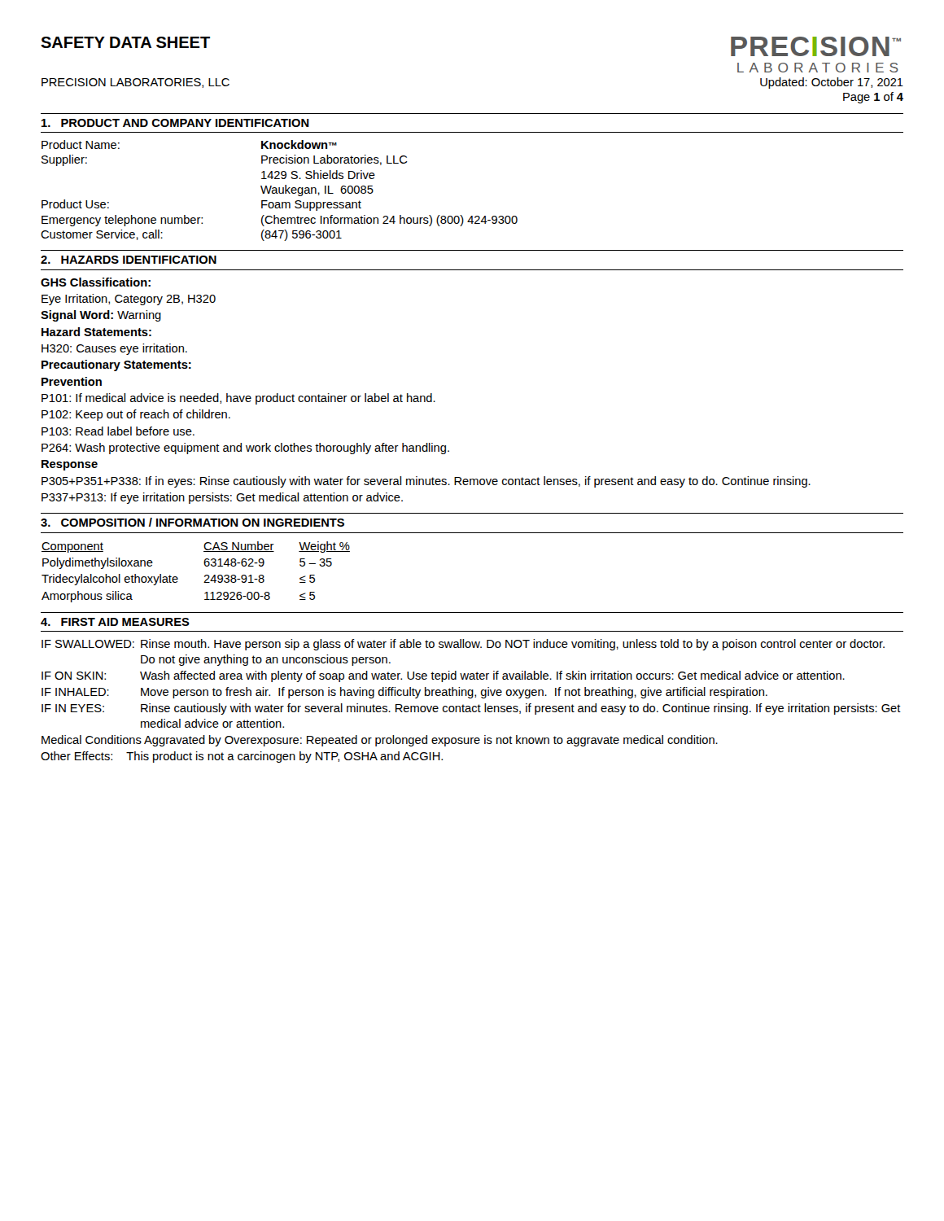SAFETY DATA SHEET
PRECISION™
LABORATORIES
PRECISION LABORATORIES, LLC
Updated: October 17, 2021
Page 1 of 4
1. PRODUCT AND COMPANY IDENTIFICATION
Product Name:
Knockdown™
Supplier:
Precision Laboratories, LLC
1429 S. Shields Drive
Waukegan, IL 60085
Product Use:
Foam Suppressant
Emergency telephone number:
(Chemtrec Information 24 hours) (800) 424-9300
Customer Service, call:
(847) 596-3001
2. HAZARDS IDENTIFICATION
GHS Classification:
Eye Irritation, Category 2B, H320
Signal Word: Warning
Hazard Statements:
H320: Causes eye irritation.
Precautionary Statements:
Prevention
P101: If medical advice is needed, have product container or label at hand.
P102: Keep out of reach of children.
P103: Read label before use.
P264: Wash protective equipment and work clothes thoroughly after handling.
Response
P305+P351+P338: If in eyes: Rinse cautiously with water for several minutes. Remove contact lenses, if present and easy to do. Continue rinsing.
P337+P313: If eye irritation persists: Get medical attention or advice.
3. COMPOSITION / INFORMATION ON INGREDIENTS
| Component | CAS Number | Weight % |
| --- | --- | --- |
| Polydimethylsiloxane | 63148-62-9 | 5 – 35 |
| Tridecylalcohol ethoxylate | 24938-91-8 | ≤ 5 |
| Amorphous silica | 112926-00-8 | ≤ 5 |
4. FIRST AID MEASURES
| IF SWALLOWED: | Rinse mouth. Have person sip a glass of water if able to swallow. Do NOT induce vomiting, unless told to by a poison control center or doctor. Do not give anything to an unconscious person. |
| IF ON SKIN: | Wash affected area with plenty of soap and water. Use tepid water if available. If skin irritation occurs: Get medical advice or attention. |
| IF INHALED: | Move person to fresh air. If person is having difficulty breathing, give oxygen. If not breathing, give artificial respiration. |
| IF IN EYES: | Rinse cautiously with water for several minutes. Remove contact lenses, if present and easy to do. Continue rinsing. If eye irritation persists: Get medical advice or attention. |
Medical Conditions Aggravated by Overexposure: Repeated or prolonged exposure is not known to aggravate medical condition.
Other Effects: This product is not a carcinogen by NTP, OSHA and ACGIH.